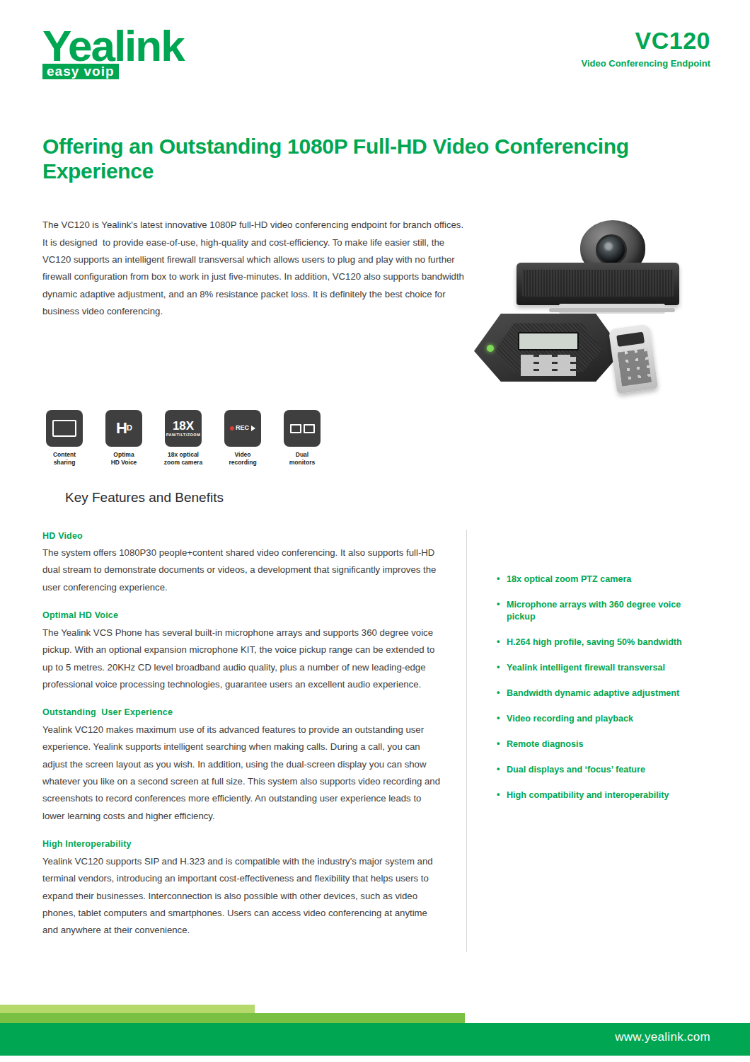Yealink
easy VoIP
VC120
Video Conferencing Endpoint
Offering an Outstanding 1080P Full-HD Video Conferencing Experience
The VC120 is Yealink's latest innovative 1080P full-HD video conferencing endpoint for branch offices. It is designed to provide ease-of-use, high-quality and cost-efficiency. To make life easier still, the VC120 supports an intelligent firewall transversal which allows users to plug and play with no further firewall configuration from box to work in just five-minutes. In addition, VC120 also supports bandwidth dynamic adaptive adjustment, and an 8% resistance packet loss. It is definitely the best choice for business video conferencing.
Content
sharing
HD
Optima
HD Voice
18XPAN/TILT/ZOOM
18x optical
zoom camera
REC
Video
recording
Dual
monitors
Key Features and Benefits
HD Video
The system offers 1080P30 people+content shared video conferencing. It also supports full-HD dual stream to demonstrate documents or videos, a development that significantly improves the user conferencing experience.
Optimal HD Voice
The Yealink VCS Phone has several built-in microphone arrays and supports 360 degree voice pickup. With an optional expansion microphone KIT, the voice pickup range can be extended to up to 5 metres. 20KHz CD level broadband audio quality, plus a number of new leading-edge professional voice processing technologies, guarantee users an excellent audio experience.
Outstanding User Experience
Yealink VC120 makes maximum use of its advanced features to provide an outstanding user experience. Yealink supports intelligent searching when making calls. During a call, you can adjust the screen layout as you wish. In addition, using the dual-screen display you can show whatever you like on a second screen at full size. This system also supports video recording and screenshots to record conferences more efficiently. An outstanding user experience leads to lower learning costs and higher efficiency.
High Interoperability
Yealink VC120 supports SIP and H.323 and is compatible with the industry's major system and terminal vendors, introducing an important cost-effectiveness and flexibility that helps users to expand their businesses. Interconnection is also possible with other devices, such as video phones, tablet computers and smartphones. Users can access video conferencing at anytime and anywhere at their convenience.
18x optical zoom PTZ camera
Microphone arrays with 360 degree voice pickup
H.264 high profile, saving 50% bandwidth
Yealink intelligent firewall transversal
Bandwidth dynamic adaptive adjustment
Video recording and playback
Remote diagnosis
Dual displays and ‘focus’ feature
High compatibility and interoperability
www.yealink.com